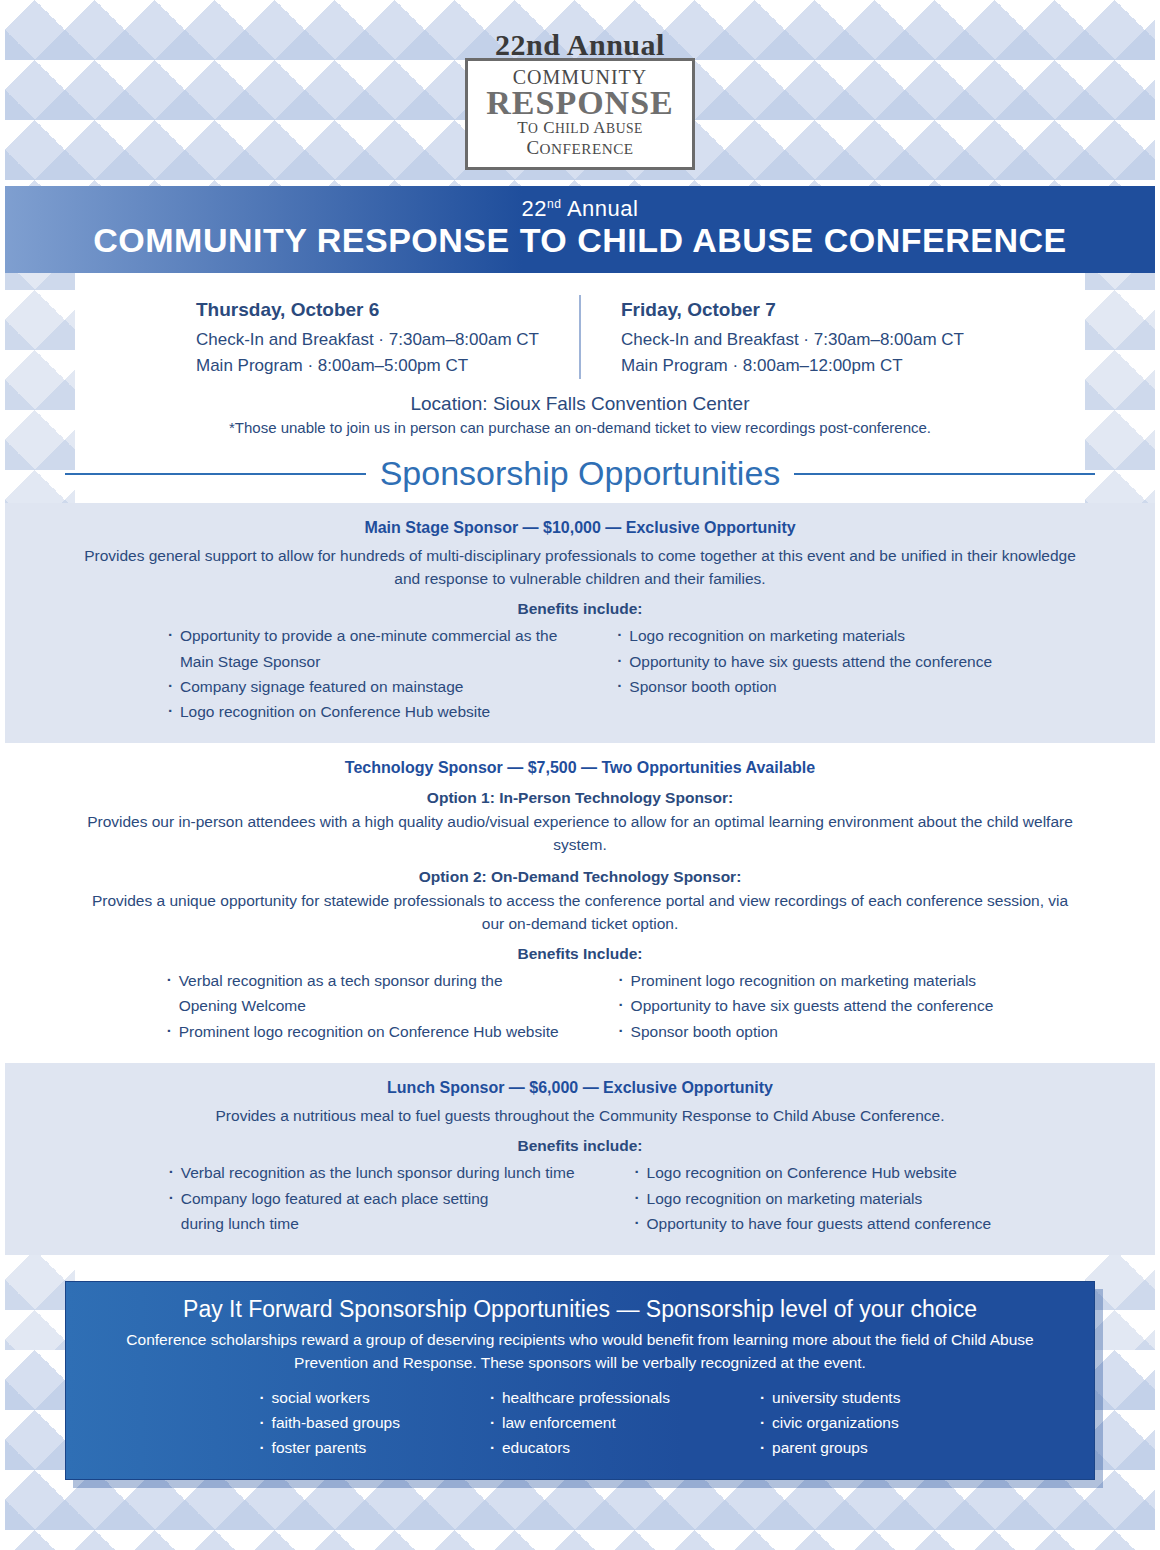22nd Annual
COMMUNITY
RESPONSE
TO CHILD ABUSE
CONFERENCE
22nd Annual
COMMUNITY RESPONSE TO CHILD ABUSE CONFERENCE
Thursday, October 6 Check-In and Breakfast · 7:30am–8:00am CT
Main Program · 8:00am–5:00pm CT
Friday, October 7 Check-In and Breakfast · 7:30am–8:00am CT
Main Program · 8:00am–12:00pm CT
Location: Sioux Falls Convention Center *Those unable to join us in person can purchase an on-demand ticket to view recordings post-conference.
Sponsorship Opportunities
Main Stage Sponsor — $10,000 — Exclusive Opportunity
Provides general support to allow for hundreds of multi-disciplinary professionals to come together at this event and be unified in their knowledge and response to vulnerable children and their families.
Benefits include:
Opportunity to provide a one-minute commercial as the
Main Stage Sponsor
Company signage featured on mainstage
Logo recognition on Conference Hub website
Logo recognition on marketing materials
Opportunity to have six guests attend the conference
Sponsor booth option
Technology Sponsor — $7,500 — Two Opportunities Available
Option 1: In-Person Technology Sponsor:
Provides our in-person attendees with a high quality audio/visual experience to allow for an optimal learning environment about the child welfare system.
Option 2: On-Demand Technology Sponsor:
Provides a unique opportunity for statewide professionals to access the conference portal and view recordings of each conference session, via our on-demand ticket option.
Benefits Include:
Verbal recognition as a tech sponsor during the
Opening Welcome
Prominent logo recognition on Conference Hub website
Prominent logo recognition on marketing materials
Opportunity to have six guests attend the conference
Sponsor booth option
Lunch Sponsor — $6,000 — Exclusive Opportunity
Provides a nutritious meal to fuel guests throughout the Community Response to Child Abuse Conference.
Benefits include:
Verbal recognition as the lunch sponsor during lunch time
Company logo featured at each place setting
during lunch time
Logo recognition on Conference Hub website
Logo recognition on marketing materials
Opportunity to have four guests attend conference
Pay It Forward Sponsorship Opportunities — Sponsorship level of your choice
Conference scholarships reward a group of deserving recipients who would benefit from learning more about the field of Child Abuse Prevention and Response. These sponsors will be verbally recognized at the event.
social workers
faith-based groups
foster parents
healthcare professionals
law enforcement
educators
university students
civic organizations
parent groups